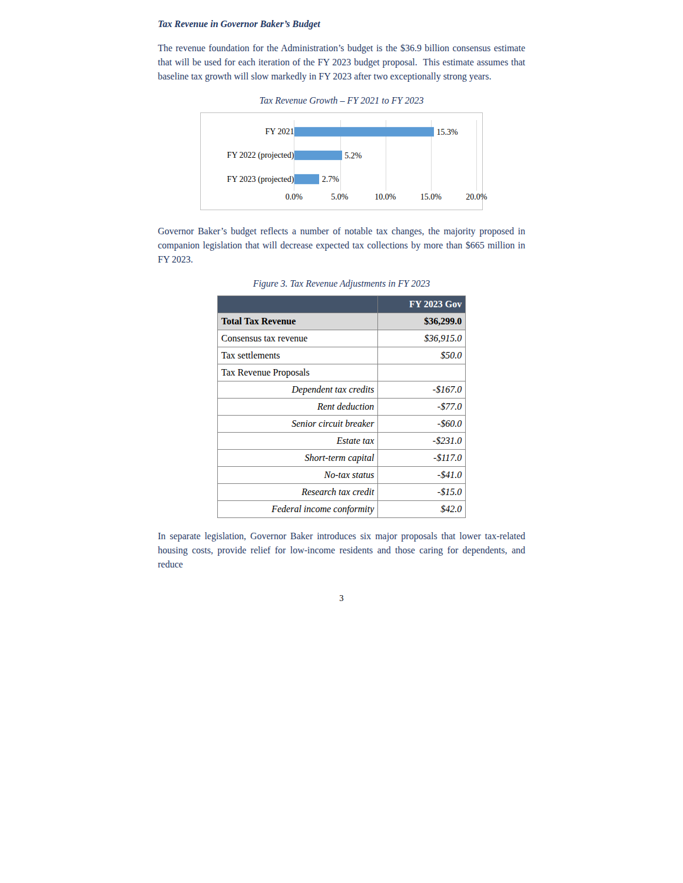Tax Revenue in Governor Baker’s Budget
The revenue foundation for the Administration’s budget is the $36.9 billion consensus estimate that will be used for each iteration of the FY 2023 budget proposal. This estimate assumes that baseline tax growth will slow markedly in FY 2023 after two exceptionally strong years.
Tax Revenue Growth – FY 2021 to FY 2023
| FY 2021 | 15.3% |
| FY 2022 (projected) | 5.2% |
| FY 2023 (projected) | 2.7% |
| | 0.0% 5.0% 10.0% 15.0% 20.0% |
Governor Baker’s budget reflects a number of notable tax changes, the majority proposed in companion legislation that will decrease expected tax collections by more than $665 million in FY 2023.
Figure 3. Tax Revenue Adjustments in FY 2023
| | FY 2023 Gov |
| --- | --- |
| Total Tax Revenue | $36,299.0 |
| Consensus tax revenue | $36,915.0 |
| Tax settlements | $50.0 |
| Tax Revenue Proposals | |
| Dependent tax credits | -$167.0 |
| Rent deduction | -$77.0 |
| Senior circuit breaker | -$60.0 |
| Estate tax | -$231.0 |
| Short-term capital | -$117.0 |
| No-tax status | -$41.0 |
| Research tax credit | -$15.0 |
| Federal income conformity | $42.0 |
In separate legislation, Governor Baker introduces six major proposals that lower tax-related housing costs, provide relief for low-income residents and those caring for dependents, and reduce
3